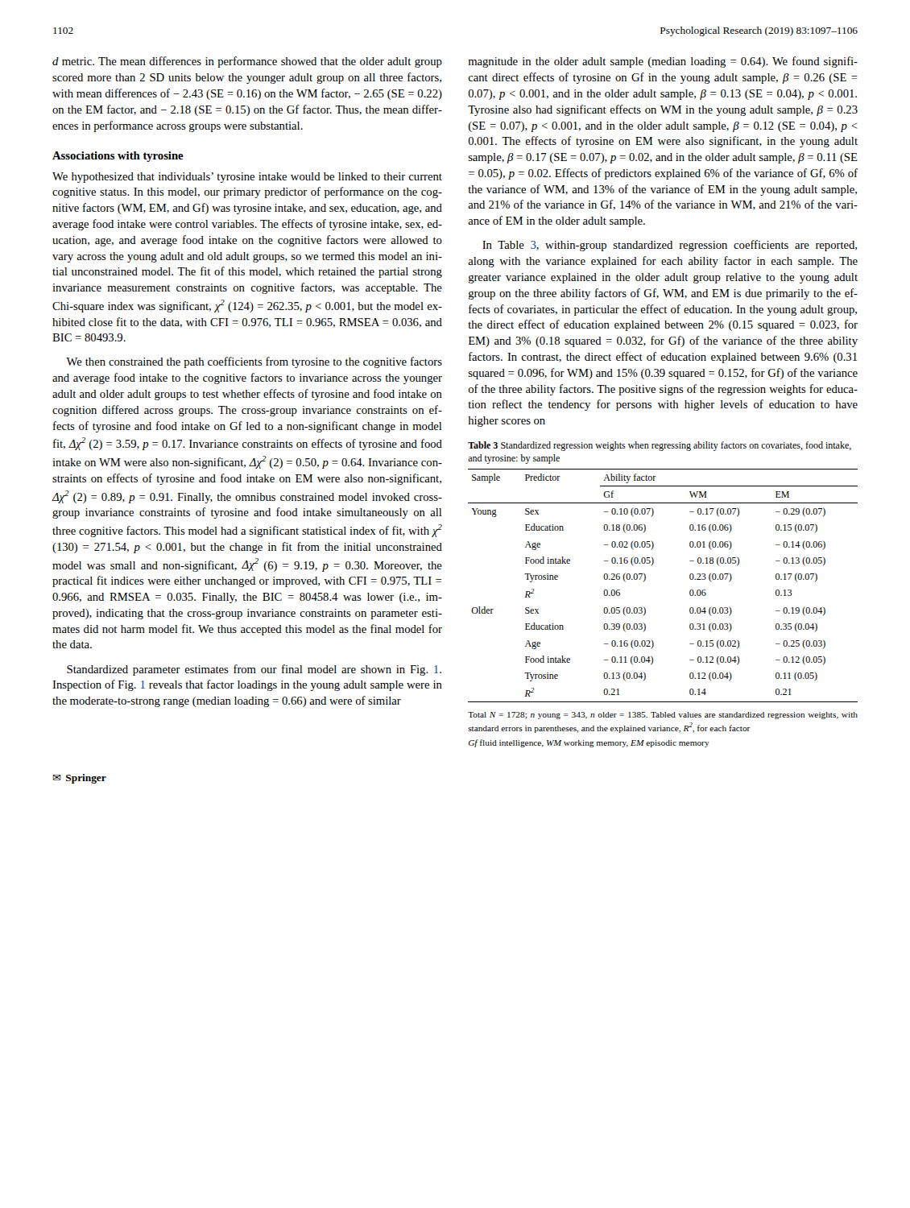1102 Psychological Research (2019) 83:1097–1106
d metric. The mean differences in performance showed that the older adult group scored more than 2 SD units below the younger adult group on all three factors, with mean differences of − 2.43 (SE = 0.16) on the WM factor, − 2.65 (SE = 0.22) on the EM factor, and − 2.18 (SE = 0.15) on the Gf factor. Thus, the mean differences in performance across groups were substantial.
Associations with tyrosine
We hypothesized that individuals’ tyrosine intake would be linked to their current cognitive status. In this model, our primary predictor of performance on the cognitive factors (WM, EM, and Gf) was tyrosine intake, and sex, education, age, and average food intake were control variables. The effects of tyrosine intake, sex, education, age, and average food intake on the cognitive factors were allowed to vary across the young adult and old adult groups, so we termed this model an initial unconstrained model. The fit of this model, which retained the partial strong invariance measurement constraints on cognitive factors, was acceptable. The Chi-square index was significant, χ2 (124) = 262.35, p < 0.001, but the model exhibited close fit to the data, with CFI = 0.976, TLI = 0.965, RMSEA = 0.036, and BIC = 80493.9.
We then constrained the path coefficients from tyrosine to the cognitive factors and average food intake to the cognitive factors to invariance across the younger adult and older adult groups to test whether effects of tyrosine and food intake on cognition differed across groups. The cross-group invariance constraints on effects of tyrosine and food intake on Gf led to a non-significant change in model fit, Δχ2 (2) = 3.59, p = 0.17. Invariance constraints on effects of tyrosine and food intake on WM were also non-significant, Δχ2 (2) = 0.50, p = 0.64. Invariance constraints on effects of tyrosine and food intake on EM were also non-significant, Δχ2 (2) = 0.89, p = 0.91. Finally, the omnibus constrained model invoked cross-group invariance constraints of tyrosine and food intake simultaneously on all three cognitive factors. This model had a significant statistical index of fit, with χ2 (130) = 271.54, p < 0.001, but the change in fit from the initial unconstrained model was small and non-significant, Δχ2 (6) = 9.19, p = 0.30. Moreover, the practical fit indices were either unchanged or improved, with CFI = 0.975, TLI = 0.966, and RMSEA = 0.035. Finally, the BIC = 80458.4 was lower (i.e., improved), indicating that the cross-group invariance constraints on parameter estimates did not harm model fit. We thus accepted this model as the final model for the data.
Standardized parameter estimates from our final model are shown in Fig. 1. Inspection of Fig. 1 reveals that factor loadings in the young adult sample were in the moderate-to-strong range (median loading = 0.66) and were of similar
magnitude in the older adult sample (median loading = 0.64). We found significant direct effects of tyrosine on Gf in the young adult sample, β = 0.26 (SE = 0.07), p < 0.001, and in the older adult sample, β = 0.13 (SE = 0.04), p < 0.001. Tyrosine also had significant effects on WM in the young adult sample, β = 0.23 (SE = 0.07), p < 0.001, and in the older adult sample, β = 0.12 (SE = 0.04), p < 0.001. The effects of tyrosine on EM were also significant, in the young adult sample, β = 0.17 (SE = 0.07), p = 0.02, and in the older adult sample, β = 0.11 (SE = 0.05), p = 0.02. Effects of predictors explained 6% of the variance of Gf, 6% of the variance of WM, and 13% of the variance of EM in the young adult sample, and 21% of the variance in Gf, 14% of the variance in WM, and 21% of the variance of EM in the older adult sample.
In Table 3, within-group standardized regression coefficients are reported, along with the variance explained for each ability factor in each sample. The greater variance explained in the older adult group relative to the young adult group on the three ability factors of Gf, WM, and EM is due primarily to the effects of covariates, in particular the effect of education. In the young adult group, the direct effect of education explained between 2% (0.15 squared = 0.023, for EM) and 3% (0.18 squared = 0.032, for Gf) of the variance of the three ability factors. In contrast, the direct effect of education explained between 9.6% (0.31 squared = 0.096, for WM) and 15% (0.39 squared = 0.152, for Gf) of the variance of the three ability factors. The positive signs of the regression weights for education reflect the tendency for persons with higher levels of education to have higher scores on
Table 3 Standardized regression weights when regressing ability factors on covariates, food intake, and tyrosine: by sample
| Sample | Predictor | Ability factor |
| --- | --- | --- |
| Gf | WM | EM |
| Young | Sex | − 0.10 (0.07) | − 0.17 (0.07) | − 0.29 (0.07) |
| | Education | 0.18 (0.06) | 0.16 (0.06) | 0.15 (0.07) |
| | Age | − 0.02 (0.05) | 0.01 (0.06) | − 0.14 (0.06) |
| | Food intake | − 0.16 (0.05) | − 0.18 (0.05) | − 0.13 (0.05) |
| | Tyrosine | 0.26 (0.07) | 0.23 (0.07) | 0.17 (0.07) |
| | R 2 | 0.06 | 0.06 | 0.13 |
| Older | Sex | 0.05 (0.03) | 0.04 (0.03) | − 0.19 (0.04) |
| | Education | 0.39 (0.03) | 0.31 (0.03) | 0.35 (0.04) |
| | Age | − 0.16 (0.02) | − 0.15 (0.02) | − 0.25 (0.03) |
| | Food intake | − 0.11 (0.04) | − 0.12 (0.04) | − 0.12 (0.05) |
| | Tyrosine | 0.13 (0.04) | 0.12 (0.04) | 0.11 (0.05) |
| | R 2 | 0.21 | 0.14 | 0.21 |
Total N = 1728; n young = 343, n older = 1385. Tabled values are standardized regression weights, with standard errors in parentheses, and the explained variance, R2, for each factor
Gf fluid intelligence, WM working memory, EM episodic memory
✉ Springer